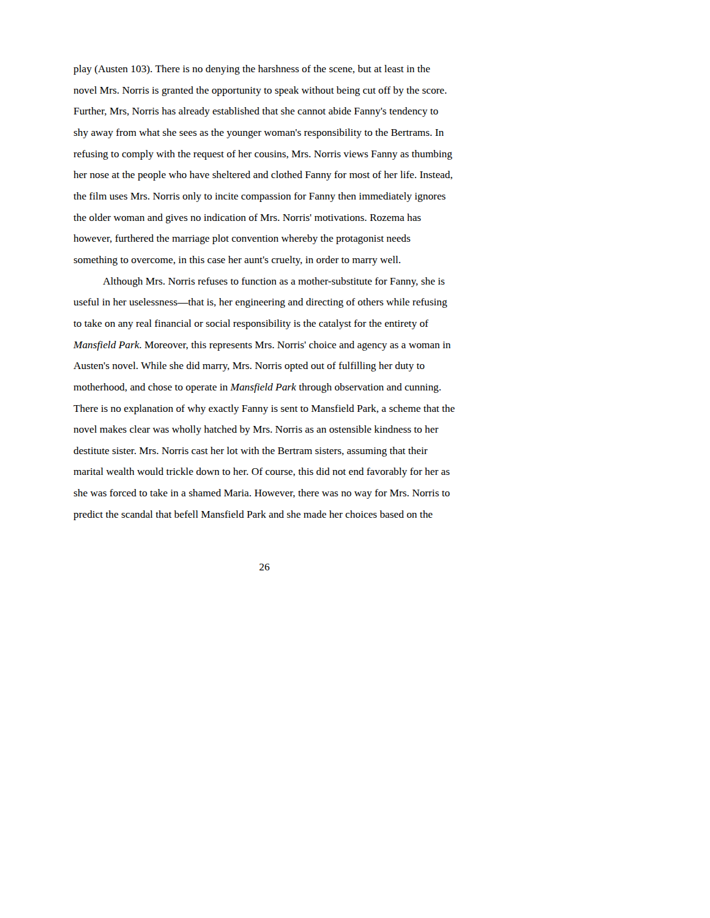play (Austen 103). There is no denying the harshness of the scene, but at least in the novel Mrs. Norris is granted the opportunity to speak without being cut off by the score. Further, Mrs, Norris has already established that she cannot abide Fanny's tendency to shy away from what she sees as the younger woman's responsibility to the Bertrams. In refusing to comply with the request of her cousins, Mrs. Norris views Fanny as thumbing her nose at the people who have sheltered and clothed Fanny for most of her life. Instead, the film uses Mrs. Norris only to incite compassion for Fanny then immediately ignores the older woman and gives no indication of Mrs. Norris' motivations. Rozema has however, furthered the marriage plot convention whereby the protagonist needs something to overcome, in this case her aunt's cruelty, in order to marry well.
Although Mrs. Norris refuses to function as a mother-substitute for Fanny, she is useful in her uselessness—that is, her engineering and directing of others while refusing to take on any real financial or social responsibility is the catalyst for the entirety of Mansfield Park. Moreover, this represents Mrs. Norris' choice and agency as a woman in Austen's novel. While she did marry, Mrs. Norris opted out of fulfilling her duty to motherhood, and chose to operate in Mansfield Park through observation and cunning. There is no explanation of why exactly Fanny is sent to Mansfield Park, a scheme that the novel makes clear was wholly hatched by Mrs. Norris as an ostensible kindness to her destitute sister. Mrs. Norris cast her lot with the Bertram sisters, assuming that their marital wealth would trickle down to her. Of course, this did not end favorably for her as she was forced to take in a shamed Maria. However, there was no way for Mrs. Norris to predict the scandal that befell Mansfield Park and she made her choices based on the
26